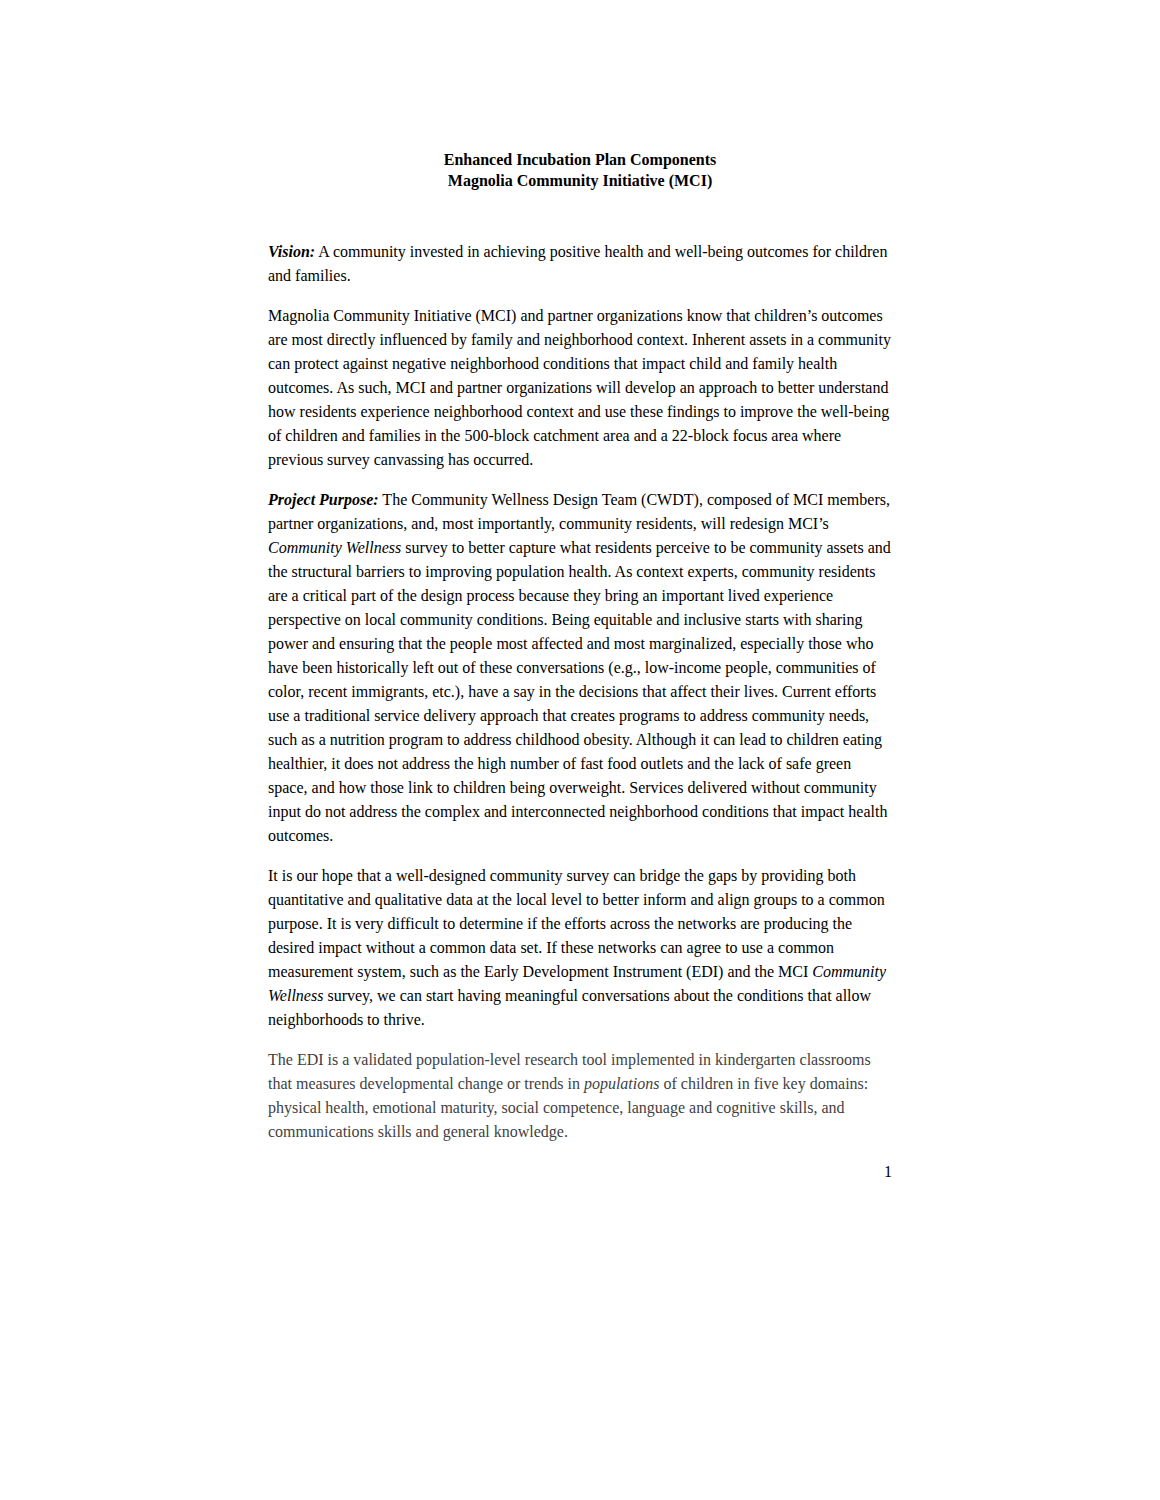Enhanced Incubation Plan Components Magnolia Community Initiative (MCI)
Vision: A community invested in achieving positive health and well-being outcomes for children and families.
Magnolia Community Initiative (MCI) and partner organizations know that children’s outcomes are most directly influenced by family and neighborhood context. Inherent assets in a community can protect against negative neighborhood conditions that impact child and family health outcomes. As such, MCI and partner organizations will develop an approach to better understand how residents experience neighborhood context and use these findings to improve the well-being of children and families in the 500-block catchment area and a 22-block focus area where previous survey canvassing has occurred.
Project Purpose: The Community Wellness Design Team (CWDT), composed of MCI members, partner organizations, and, most importantly, community residents, will redesign MCI’s Community Wellness survey to better capture what residents perceive to be community assets and the structural barriers to improving population health. As context experts, community residents are a critical part of the design process because they bring an important lived experience perspective on local community conditions. Being equitable and inclusive starts with sharing power and ensuring that the people most affected and most marginalized, especially those who have been historically left out of these conversations (e.g., low-income people, communities of color, recent immigrants, etc.), have a say in the decisions that affect their lives. Current efforts use a traditional service delivery approach that creates programs to address community needs, such as a nutrition program to address childhood obesity. Although it can lead to children eating healthier, it does not address the high number of fast food outlets and the lack of safe green space, and how those link to children being overweight. Services delivered without community input do not address the complex and interconnected neighborhood conditions that impact health outcomes.
It is our hope that a well-designed community survey can bridge the gaps by providing both quantitative and qualitative data at the local level to better inform and align groups to a common purpose. It is very difficult to determine if the efforts across the networks are producing the desired impact without a common data set. If these networks can agree to use a common measurement system, such as the Early Development Instrument (EDI) and the MCI Community Wellness survey, we can start having meaningful conversations about the conditions that allow neighborhoods to thrive.
The EDI is a validated population-level research tool implemented in kindergarten classrooms that measures developmental change or trends in populations of children in five key domains: physical health, emotional maturity, social competence, language and cognitive skills, and communications skills and general knowledge.
1